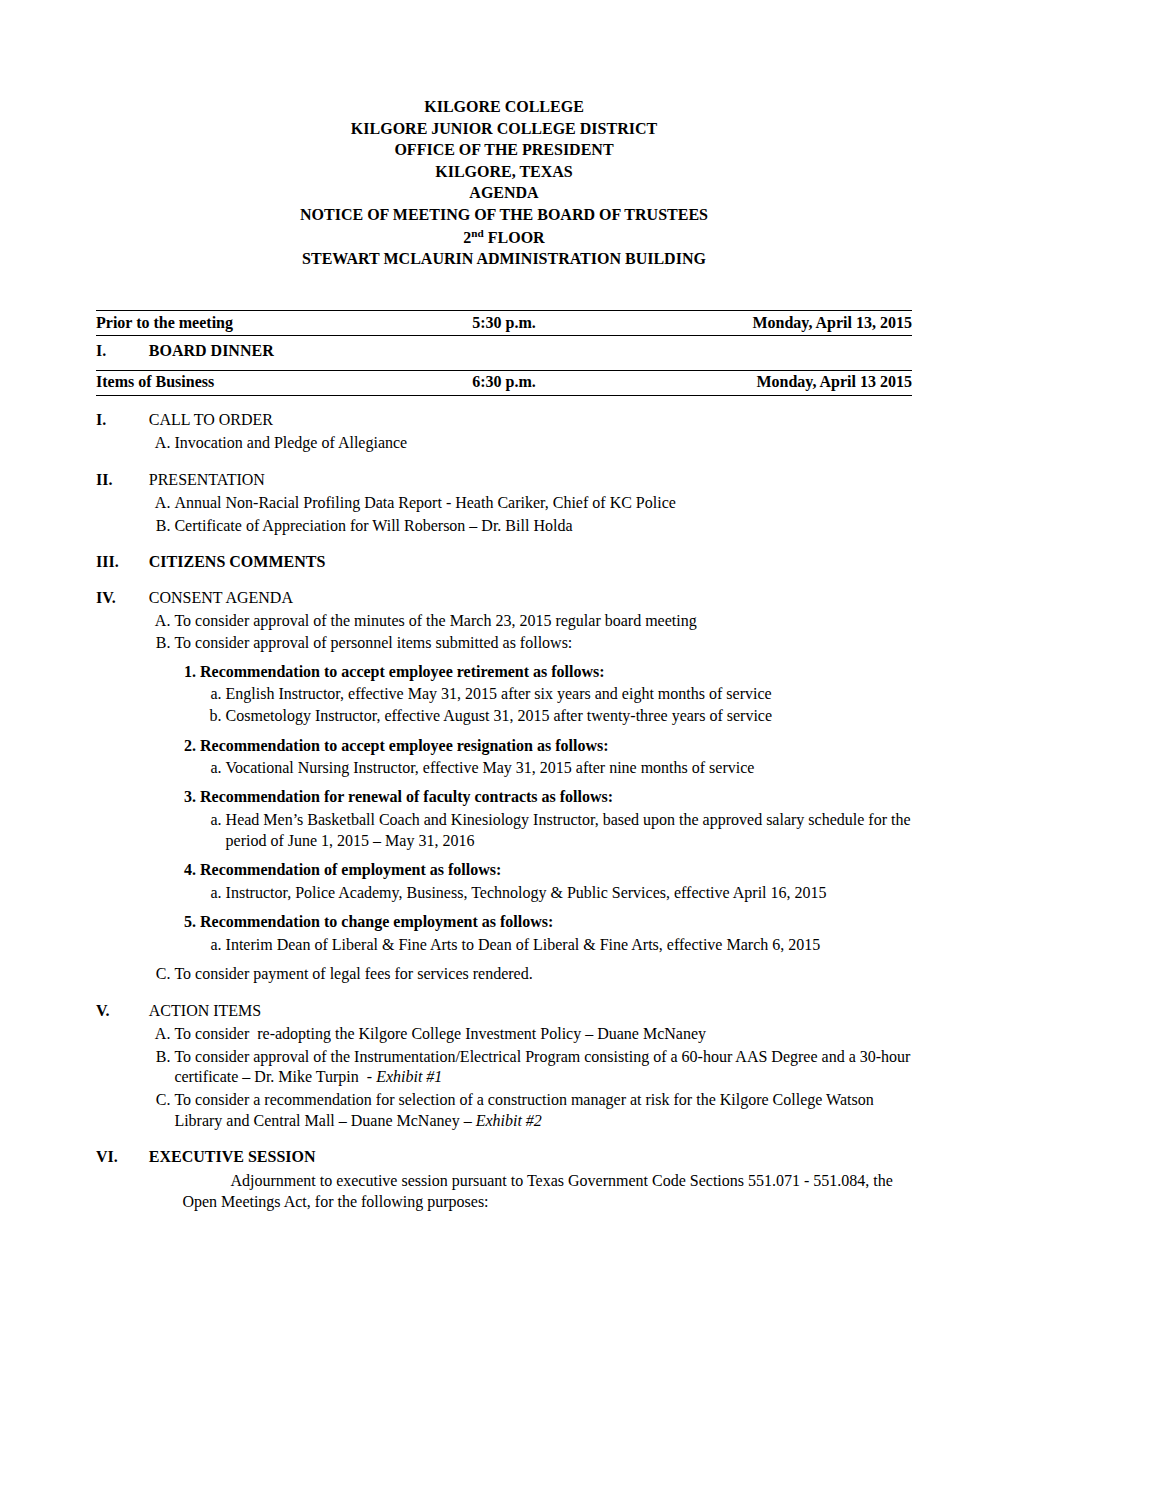KILGORE COLLEGE
KILGORE JUNIOR COLLEGE DISTRICT
OFFICE OF THE PRESIDENT
KILGORE, TEXAS
AGENDA
NOTICE OF MEETING OF THE BOARD OF TRUSTEES
2nd FLOOR
STEWART MCLAURIN ADMINISTRATION BUILDING
| Prior to the meeting | 5:30 p.m. | Monday, April 13, 2015 |
| I. | BOARD DINNER |
| Items of Business | 6:30 p.m. | Monday, April 13 2015 |
| I. | CALL TO ORDER Invocation and Pledge of Allegiance |
| II. | PRESENTATION Annual Non-Racial Profiling Data Report - Heath Cariker, Chief of KC Police Certificate of Appreciation for Will Roberson – Dr. Bill Holda |
| III. | CITIZENS COMMENTS |
| IV. | CONSENT AGENDA To consider approval of the minutes of the March 23, 2015 regular board meeting To consider approval of personnel items submitted as follows: Recommendation to accept employee retirement as follows: English Instructor, effective May 31, 2015 after six years and eight months of service Cosmetology Instructor, effective August 31, 2015 after twenty-three years of service Recommendation to accept employee resignation as follows: Vocational Nursing Instructor, effective May 31, 2015 after nine months of service Recommendation for renewal of faculty contracts as follows: Head Men’s Basketball Coach and Kinesiology Instructor, based upon the approved salary schedule for the period of June 1, 2015 – May 31, 2016 Recommendation of employment as follows: Instructor, Police Academy, Business, Technology & Public Services, effective April 16, 2015 Recommendation to change employment as follows: Interim Dean of Liberal & Fine Arts to Dean of Liberal & Fine Arts, effective March 6, 2015 To consider payment of legal fees for services rendered. |
| V. | ACTION ITEMS To consider re-adopting the Kilgore College Investment Policy – Duane McNaney To consider approval of the Instrumentation/Electrical Program consisting of a 60-hour AAS Degree and a 30-hour certificate – Dr. Mike Turpin - Exhibit #1 To consider a recommendation for selection of a construction manager at risk for the Kilgore College Watson Library and Central Mall – Duane McNaney – Exhibit #2 |
| VI. | EXECUTIVE SESSION |
Adjournment to executive session pursuant to Texas Government Code Sections 551.071 - 551.084, the Open Meetings Act, for the following purposes: